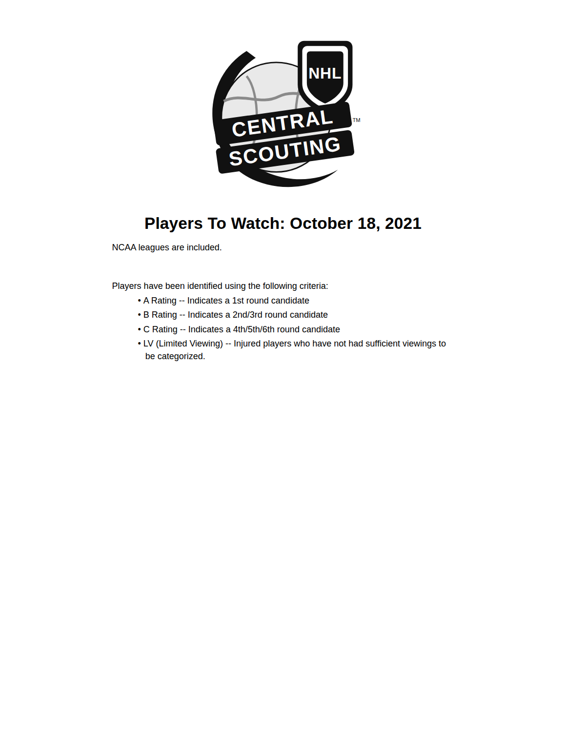NHL Central Scouting NHL CENTRAL SCOUTING TM
Players To Watch: October 18, 2021
NCAA leagues are included.
Players have been identified using the following criteria:
A Rating -- Indicates a 1st round candidate
B Rating -- Indicates a 2nd/3rd round candidate
C Rating -- Indicates a 4th/5th/6th round candidate
LV (Limited Viewing) -- Injured players who have not had sufficient viewings to be categorized.